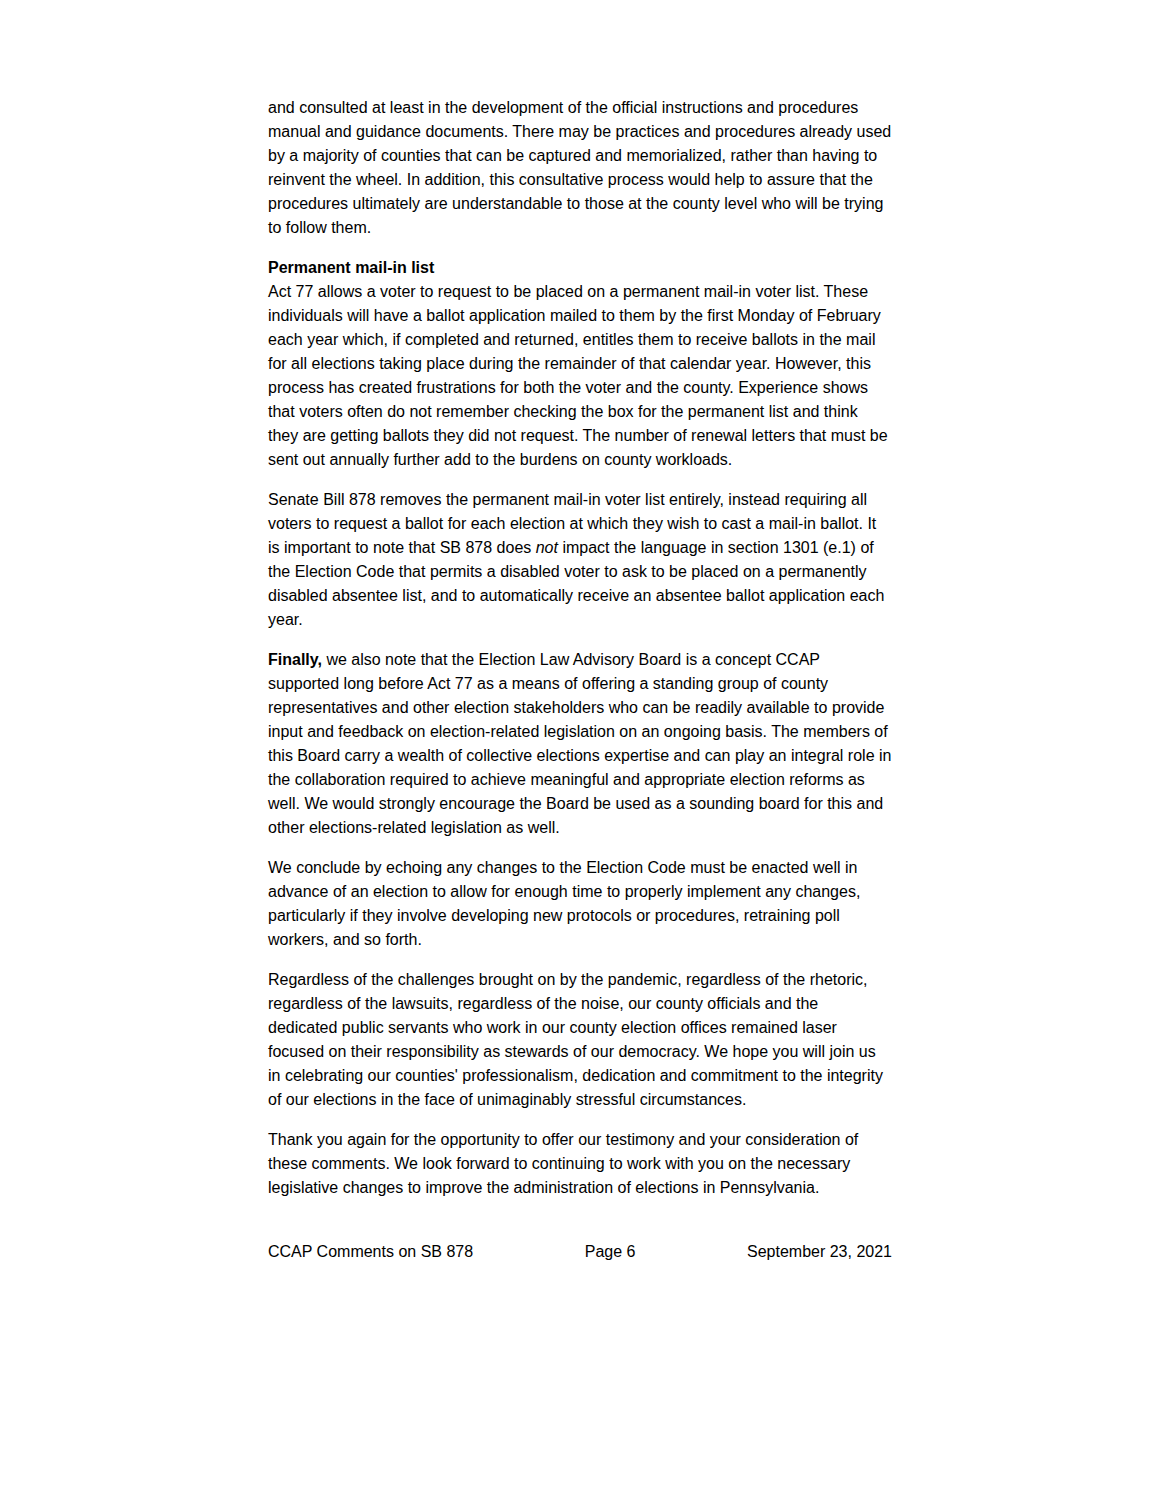and consulted at least in the development of the official instructions and procedures manual and guidance documents. There may be practices and procedures already used by a majority of counties that can be captured and memorialized, rather than having to reinvent the wheel. In addition, this consultative process would help to assure that the procedures ultimately are understandable to those at the county level who will be trying to follow them.
Permanent mail-in list
Act 77 allows a voter to request to be placed on a permanent mail-in voter list. These individuals will have a ballot application mailed to them by the first Monday of February each year which, if completed and returned, entitles them to receive ballots in the mail for all elections taking place during the remainder of that calendar year. However, this process has created frustrations for both the voter and the county. Experience shows that voters often do not remember checking the box for the permanent list and think they are getting ballots they did not request. The number of renewal letters that must be sent out annually further add to the burdens on county workloads.
Senate Bill 878 removes the permanent mail-in voter list entirely, instead requiring all voters to request a ballot for each election at which they wish to cast a mail-in ballot. It is important to note that SB 878 does not impact the language in section 1301 (e.1) of the Election Code that permits a disabled voter to ask to be placed on a permanently disabled absentee list, and to automatically receive an absentee ballot application each year.
Finally, we also note that the Election Law Advisory Board is a concept CCAP supported long before Act 77 as a means of offering a standing group of county representatives and other election stakeholders who can be readily available to provide input and feedback on election-related legislation on an ongoing basis. The members of this Board carry a wealth of collective elections expertise and can play an integral role in the collaboration required to achieve meaningful and appropriate election reforms as well. We would strongly encourage the Board be used as a sounding board for this and other elections-related legislation as well.
We conclude by echoing any changes to the Election Code must be enacted well in advance of an election to allow for enough time to properly implement any changes, particularly if they involve developing new protocols or procedures, retraining poll workers, and so forth.
Regardless of the challenges brought on by the pandemic, regardless of the rhetoric, regardless of the lawsuits, regardless of the noise, our county officials and the dedicated public servants who work in our county election offices remained laser focused on their responsibility as stewards of our democracy. We hope you will join us in celebrating our counties' professionalism, dedication and commitment to the integrity of our elections in the face of unimaginably stressful circumstances.
Thank you again for the opportunity to offer our testimony and your consideration of these comments. We look forward to continuing to work with you on the necessary legislative changes to improve the administration of elections in Pennsylvania.
CCAP Comments on SB 878 Page 6 September 23, 2021